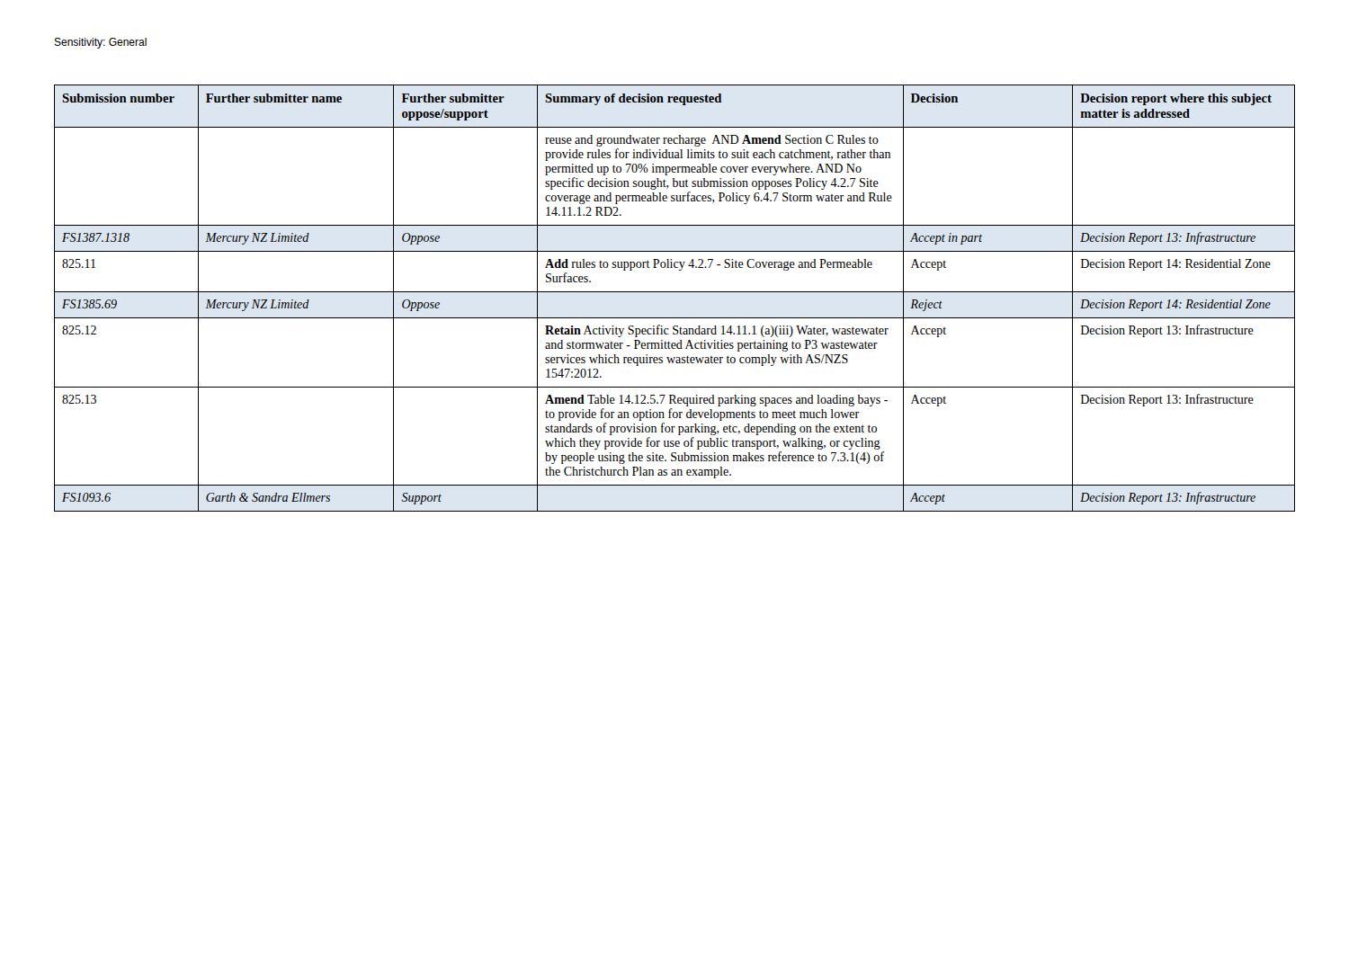Sensitivity: General
| Submission number | Further submitter name | Further submitter oppose/support | Summary of decision requested | Decision | Decision report where this subject matter is addressed |
| --- | --- | --- | --- | --- | --- |
| | | | reuse and groundwater recharge AND Amend Section C Rules to provide rules for individual limits to suit each catchment, rather than permitted up to 70% impermeable cover everywhere. AND No specific decision sought, but submission opposes Policy 4.2.7 Site coverage and permeable surfaces, Policy 6.4.7 Storm water and Rule 14.11.1.2 RD2. | | |
| FS1387.1318 | Mercury NZ Limited | Oppose | | Accept in part | Decision Report 13: Infrastructure |
| 825.11 | | | Add rules to support Policy 4.2.7 - Site Coverage and Permeable Surfaces. | Accept | Decision Report 14: Residential Zone |
| FS1385.69 | Mercury NZ Limited | Oppose | | Reject | Decision Report 14: Residential Zone |
| 825.12 | | | Retain Activity Specific Standard 14.11.1 (a)(iii) Water, wastewater and stormwater - Permitted Activities pertaining to P3 wastewater services which requires wastewater to comply with AS/NZS 1547:2012. | Accept | Decision Report 13: Infrastructure |
| 825.13 | | | Amend Table 14.12.5.7 Required parking spaces and loading bays - to provide for an option for developments to meet much lower standards of provision for parking, etc, depending on the extent to which they provide for use of public transport, walking, or cycling by people using the site. Submission makes reference to 7.3.1(4) of the Christchurch Plan as an example. | Accept | Decision Report 13: Infrastructure |
| FS1093.6 | Garth & Sandra Ellmers | Support | | Accept | Decision Report 13: Infrastructure |